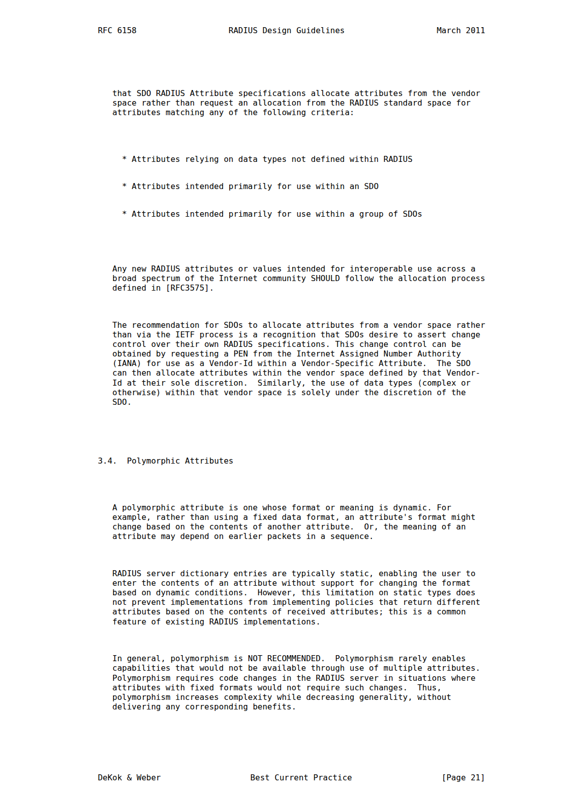RFC 6158 RADIUS Design Guidelines March 2011
that SDO RADIUS Attribute specifications allocate attributes from the vendor space rather than request an allocation from the RADIUS standard space for attributes matching any of the following criteria:
Attributes relying on data types not defined within RADIUS
Attributes intended primarily for use within an SDO
Attributes intended primarily for use within a group of SDOs
Any new RADIUS attributes or values intended for interoperable use across a broad spectrum of the Internet community SHOULD follow the allocation process defined in [RFC3575].
The recommendation for SDOs to allocate attributes from a vendor space rather than via the IETF process is a recognition that SDOs desire to assert change control over their own RADIUS specifications. This change control can be obtained by requesting a PEN from the Internet Assigned Number Authority (IANA) for use as a Vendor-Id within a Vendor-Specific Attribute. The SDO can then allocate attributes within the vendor space defined by that Vendor-Id at their sole discretion. Similarly, the use of data types (complex or otherwise) within that vendor space is solely under the discretion of the SDO.
3.4. Polymorphic Attributes
A polymorphic attribute is one whose format or meaning is dynamic. For example, rather than using a fixed data format, an attribute's format might change based on the contents of another attribute. Or, the meaning of an attribute may depend on earlier packets in a sequence.
RADIUS server dictionary entries are typically static, enabling the user to enter the contents of an attribute without support for changing the format based on dynamic conditions. However, this limitation on static types does not prevent implementations from implementing policies that return different attributes based on the contents of received attributes; this is a common feature of existing RADIUS implementations.
In general, polymorphism is NOT RECOMMENDED. Polymorphism rarely enables capabilities that would not be available through use of multiple attributes. Polymorphism requires code changes in the RADIUS server in situations where attributes with fixed formats would not require such changes. Thus, polymorphism increases complexity while decreasing generality, without delivering any corresponding benefits.
DeKok & Weber Best Current Practice [Page 21]